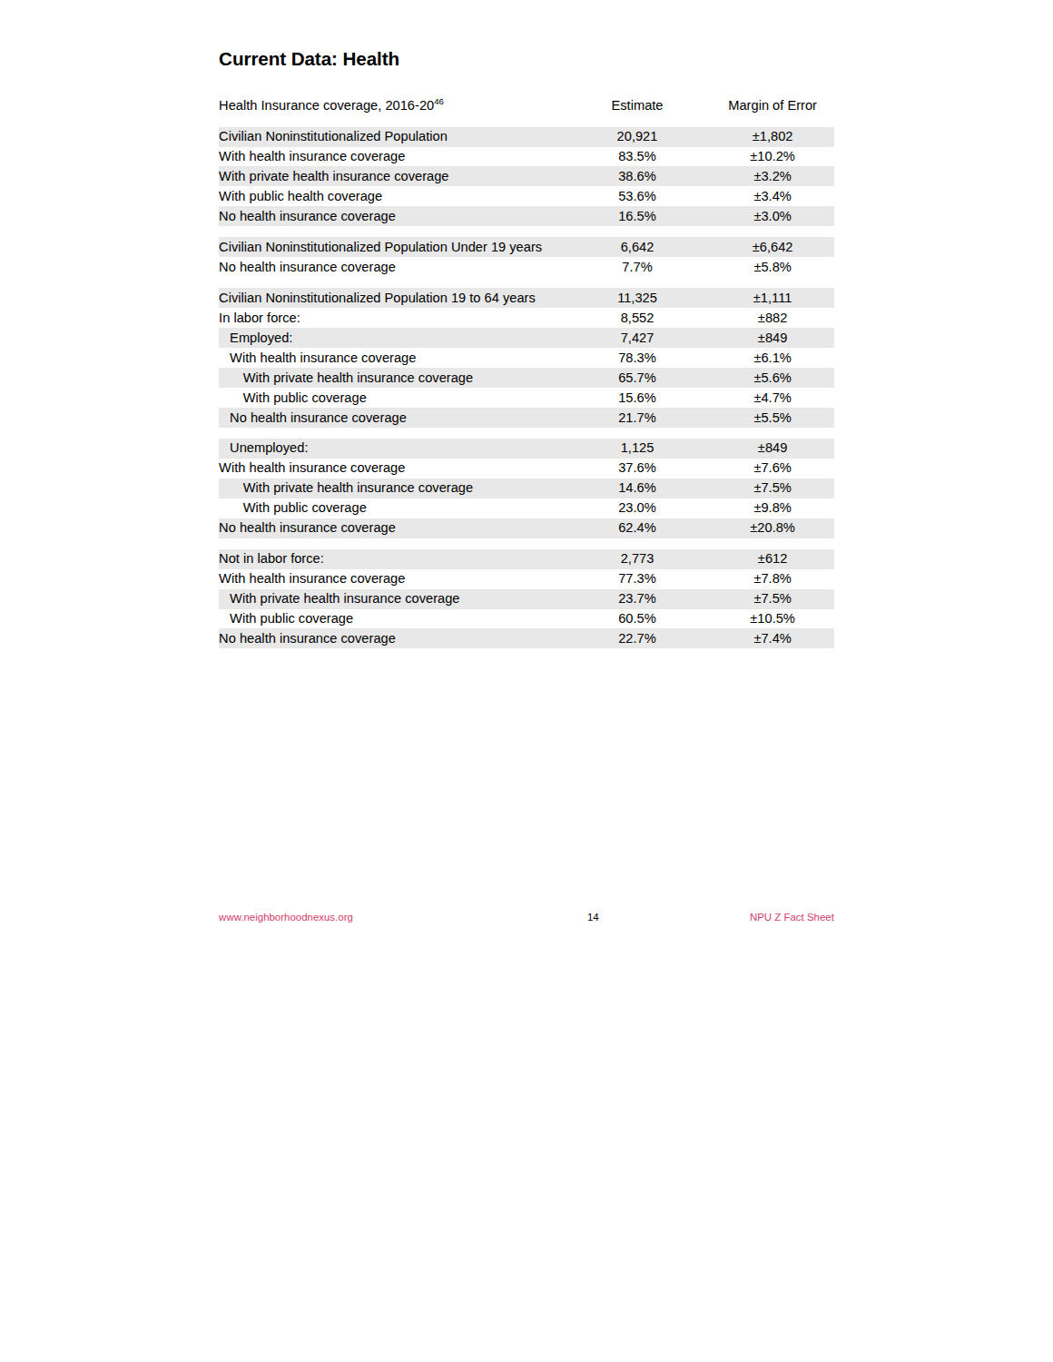Current Data: Health
| Health Insurance coverage, 2016-20 46 | Estimate | Margin of Error |
| --- | --- | --- |
| Civilian Noninstitutionalized Population | 20,921 | ±1,802 |
| With health insurance coverage | 83.5% | ±10.2% |
| With private health insurance coverage | 38.6% | ±3.2% |
| With public health coverage | 53.6% | ±3.4% |
| No health insurance coverage | 16.5% | ±3.0% |
| Civilian Noninstitutionalized Population Under 19 years | 6,642 | ±6,642 |
| No health insurance coverage | 7.7% | ±5.8% |
| Civilian Noninstitutionalized Population 19 to 64 years | 11,325 | ±1,111 |
| In labor force: | 8,552 | ±882 |
| Employed: | 7,427 | ±849 |
| With health insurance coverage | 78.3% | ±6.1% |
| With private health insurance coverage | 65.7% | ±5.6% |
| With public coverage | 15.6% | ±4.7% |
| No health insurance coverage | 21.7% | ±5.5% |
| Unemployed: | 1,125 | ±849 |
| With health insurance coverage | 37.6% | ±7.6% |
| With private health insurance coverage | 14.6% | ±7.5% |
| With public coverage | 23.0% | ±9.8% |
| No health insurance coverage | 62.4% | ±20.8% |
| Not in labor force: | 2,773 | ±612 |
| With health insurance coverage | 77.3% | ±7.8% |
| With private health insurance coverage | 23.7% | ±7.5% |
| With public coverage | 60.5% | ±10.5% |
| No health insurance coverage | 22.7% | ±7.4% |
| www.neighborhoodnexus.org | 14 | NPU Z Fact Sheet |